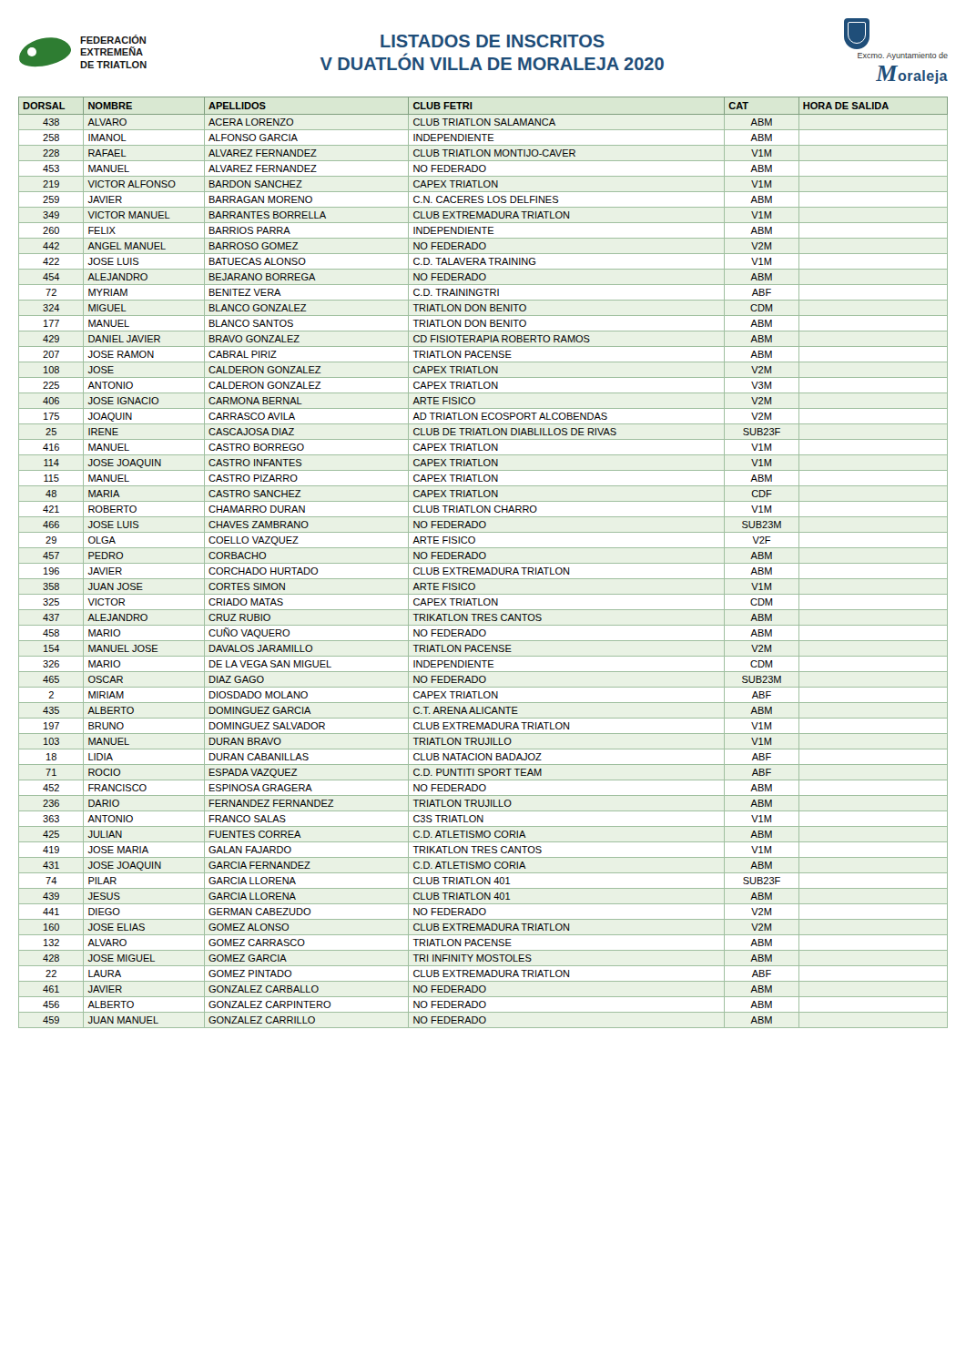FEDERACIÓN
EXTREMEÑA
DE TRIATLON
LISTADOS DE INSCRITOS
V DUATLÓN VILLA DE MORALEJA 2020
Excmo. Ayuntamiento de
Moraleja
| DORSAL | NOMBRE | APELLIDOS | CLUB FETRI | CAT | HORA DE SALIDA |
| --- | --- | --- | --- | --- | --- |
| 438 | ALVARO | ACERA LORENZO | CLUB TRIATLON SALAMANCA | ABM | |
| 258 | IMANOL | ALFONSO GARCIA | INDEPENDIENTE | ABM | |
| 228 | RAFAEL | ALVAREZ FERNANDEZ | CLUB TRIATLON MONTIJO-CAVER | V1M | |
| 453 | MANUEL | ALVAREZ FERNANDEZ | NO FEDERADO | ABM | |
| 219 | VICTOR ALFONSO | BARDON SANCHEZ | CAPEX TRIATLON | V1M | |
| 259 | JAVIER | BARRAGAN MORENO | C.N. CACERES LOS DELFINES | ABM | |
| 349 | VICTOR MANUEL | BARRANTES BORRELLA | CLUB EXTREMADURA TRIATLON | V1M | |
| 260 | FELIX | BARRIOS PARRA | INDEPENDIENTE | ABM | |
| 442 | ANGEL MANUEL | BARROSO GOMEZ | NO FEDERADO | V2M | |
| 422 | JOSE LUIS | BATUECAS ALONSO | C.D. TALAVERA TRAINING | V1M | |
| 454 | ALEJANDRO | BEJARANO BORREGA | NO FEDERADO | ABM | |
| 72 | MYRIAM | BENITEZ VERA | C.D. TRAININGTRI | ABF | |
| 324 | MIGUEL | BLANCO GONZALEZ | TRIATLON DON BENITO | CDM | |
| 177 | MANUEL | BLANCO SANTOS | TRIATLON DON BENITO | ABM | |
| 429 | DANIEL JAVIER | BRAVO GONZALEZ | CD FISIOTERAPIA ROBERTO RAMOS | ABM | |
| 207 | JOSE RAMON | CABRAL PIRIZ | TRIATLON PACENSE | ABM | |
| 108 | JOSE | CALDERON GONZALEZ | CAPEX TRIATLON | V2M | |
| 225 | ANTONIO | CALDERON GONZALEZ | CAPEX TRIATLON | V3M | |
| 406 | JOSE IGNACIO | CARMONA BERNAL | ARTE FISICO | V2M | |
| 175 | JOAQUIN | CARRASCO AVILA | AD TRIATLON ECOSPORT ALCOBENDAS | V2M | |
| 25 | IRENE | CASCAJOSA DIAZ | CLUB DE TRIATLON DIABLILLOS DE RIVAS | SUB23F | |
| 416 | MANUEL | CASTRO BORREGO | CAPEX TRIATLON | V1M | |
| 114 | JOSE JOAQUIN | CASTRO INFANTES | CAPEX TRIATLON | V1M | |
| 115 | MANUEL | CASTRO PIZARRO | CAPEX TRIATLON | ABM | |
| 48 | MARIA | CASTRO SANCHEZ | CAPEX TRIATLON | CDF | |
| 421 | ROBERTO | CHAMARRO DURAN | CLUB TRIATLON CHARRO | V1M | |
| 466 | JOSE LUIS | CHAVES ZAMBRANO | NO FEDERADO | SUB23M | |
| 29 | OLGA | COELLO VAZQUEZ | ARTE FISICO | V2F | |
| 457 | PEDRO | CORBACHO | NO FEDERADO | ABM | |
| 196 | JAVIER | CORCHADO HURTADO | CLUB EXTREMADURA TRIATLON | ABM | |
| 358 | JUAN JOSE | CORTES SIMON | ARTE FISICO | V1M | |
| 325 | VICTOR | CRIADO MATAS | CAPEX TRIATLON | CDM | |
| 437 | ALEJANDRO | CRUZ RUBIO | TRIKATLON TRES CANTOS | ABM | |
| 458 | MARIO | CUÑO VAQUERO | NO FEDERADO | ABM | |
| 154 | MANUEL JOSE | DAVALOS JARAMILLO | TRIATLON PACENSE | V2M | |
| 326 | MARIO | DE LA VEGA SAN MIGUEL | INDEPENDIENTE | CDM | |
| 465 | OSCAR | DIAZ GAGO | NO FEDERADO | SUB23M | |
| 2 | MIRIAM | DIOSDADO MOLANO | CAPEX TRIATLON | ABF | |
| 435 | ALBERTO | DOMINGUEZ GARCIA | C.T. ARENA ALICANTE | ABM | |
| 197 | BRUNO | DOMINGUEZ SALVADOR | CLUB EXTREMADURA TRIATLON | V1M | |
| 103 | MANUEL | DURAN BRAVO | TRIATLON TRUJILLO | V1M | |
| 18 | LIDIA | DURAN CABANILLAS | CLUB NATACION BADAJOZ | ABF | |
| 71 | ROCIO | ESPADA VAZQUEZ | C.D. PUNTITI SPORT TEAM | ABF | |
| 452 | FRANCISCO | ESPINOSA GRAGERA | NO FEDERADO | ABM | |
| 236 | DARIO | FERNANDEZ FERNANDEZ | TRIATLON TRUJILLO | ABM | |
| 363 | ANTONIO | FRANCO SALAS | C3S TRIATLON | V1M | |
| 425 | JULIAN | FUENTES CORREA | C.D. ATLETISMO CORIA | ABM | |
| 419 | JOSE MARIA | GALAN FAJARDO | TRIKATLON TRES CANTOS | V1M | |
| 431 | JOSE JOAQUIN | GARCIA FERNANDEZ | C.D. ATLETISMO CORIA | ABM | |
| 74 | PILAR | GARCIA LLORENA | CLUB TRIATLON 401 | SUB23F | |
| 439 | JESUS | GARCIA LLORENA | CLUB TRIATLON 401 | ABM | |
| 441 | DIEGO | GERMAN CABEZUDO | NO FEDERADO | V2M | |
| 160 | JOSE ELIAS | GOMEZ ALONSO | CLUB EXTREMADURA TRIATLON | V2M | |
| 132 | ALVARO | GOMEZ CARRASCO | TRIATLON PACENSE | ABM | |
| 428 | JOSE MIGUEL | GOMEZ GARCIA | TRI INFINITY MOSTOLES | ABM | |
| 22 | LAURA | GOMEZ PINTADO | CLUB EXTREMADURA TRIATLON | ABF | |
| 461 | JAVIER | GONZALEZ CARBALLO | NO FEDERADO | ABM | |
| 456 | ALBERTO | GONZALEZ CARPINTERO | NO FEDERADO | ABM | |
| 459 | JUAN MANUEL | GONZALEZ CARRILLO | NO FEDERADO | ABM | |